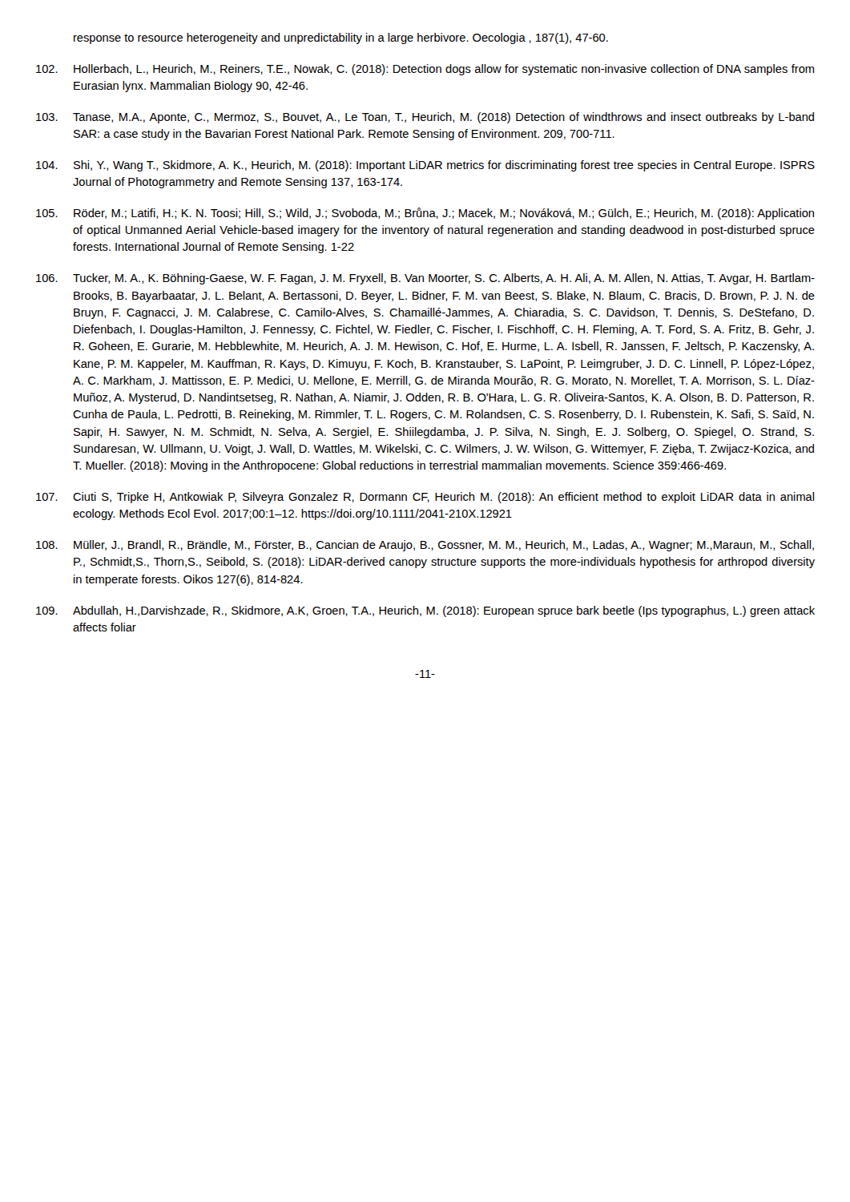response to resource heterogeneity and unpredictability in a large herbivore. Oecologia , 187(1), 47-60.
102. Hollerbach, L., Heurich, M., Reiners, T.E., Nowak, C. (2018): Detection dogs allow for systematic non-invasive collection of DNA samples from Eurasian lynx. Mammalian Biology 90, 42-46.
103. Tanase, M.A., Aponte, C., Mermoz, S., Bouvet, A., Le Toan, T., Heurich, M. (2018) Detection of windthrows and insect outbreaks by L-band SAR: a case study in the Bavarian Forest National Park. Remote Sensing of Environment. 209, 700-711.
104. Shi, Y., Wang T., Skidmore, A. K., Heurich, M. (2018): Important LiDAR metrics for discriminating forest tree species in Central Europe. ISPRS Journal of Photogrammetry and Remote Sensing 137, 163-174.
105. Röder, M.; Latifi, H.; K. N. Toosi; Hill, S.; Wild, J.; Svoboda, M.; Brůna, J.; Macek, M.; Nováková, M.; Gülch, E.; Heurich, M. (2018): Application of optical Unmanned Aerial Vehicle-based imagery for the inventory of natural regeneration and standing deadwood in post-disturbed spruce forests. International Journal of Remote Sensing. 1-22
106. Tucker, M. A., K. Böhning-Gaese, W. F. Fagan, J. M. Fryxell, B. Van Moorter, S. C. Alberts, A. H. Ali, A. M. Allen, N. Attias, T. Avgar, H. Bartlam-Brooks, B. Bayarbaatar, J. L. Belant, A. Bertassoni, D. Beyer, L. Bidner, F. M. van Beest, S. Blake, N. Blaum, C. Bracis, D. Brown, P. J. N. de Bruyn, F. Cagnacci, J. M. Calabrese, C. Camilo-Alves, S. Chamaillé-Jammes, A. Chiaradia, S. C. Davidson, T. Dennis, S. DeStefano, D. Diefenbach, I. Douglas-Hamilton, J. Fennessy, C. Fichtel, W. Fiedler, C. Fischer, I. Fischhoff, C. H. Fleming, A. T. Ford, S. A. Fritz, B. Gehr, J. R. Goheen, E. Gurarie, M. Hebblewhite, M. Heurich, A. J. M. Hewison, C. Hof, E. Hurme, L. A. Isbell, R. Janssen, F. Jeltsch, P. Kaczensky, A. Kane, P. M. Kappeler, M. Kauffman, R. Kays, D. Kimuyu, F. Koch, B. Kranstauber, S. LaPoint, P. Leimgruber, J. D. C. Linnell, P. López-López, A. C. Markham, J. Mattisson, E. P. Medici, U. Mellone, E. Merrill, G. de Miranda Mourão, R. G. Morato, N. Morellet, T. A. Morrison, S. L. Díaz-Muñoz, A. Mysterud, D. Nandintsetseg, R. Nathan, A. Niamir, J. Odden, R. B. O'Hara, L. G. R. Oliveira-Santos, K. A. Olson, B. D. Patterson, R. Cunha de Paula, L. Pedrotti, B. Reineking, M. Rimmler, T. L. Rogers, C. M. Rolandsen, C. S. Rosenberry, D. I. Rubenstein, K. Safi, S. Saïd, N. Sapir, H. Sawyer, N. M. Schmidt, N. Selva, A. Sergiel, E. Shiilegdamba, J. P. Silva, N. Singh, E. J. Solberg, O. Spiegel, O. Strand, S. Sundaresan, W. Ullmann, U. Voigt, J. Wall, D. Wattles, M. Wikelski, C. C. Wilmers, J. W. Wilson, G. Wittemyer, F. Zięba, T. Zwijacz-Kozica, and T. Mueller. (2018): Moving in the Anthropocene: Global reductions in terrestrial mammalian movements. Science 359:466-469.
107. Ciuti S, Tripke H, Antkowiak P, Silveyra Gonzalez R, Dormann CF, Heurich M. (2018): An efficient method to exploit LiDAR data in animal ecology. Methods Ecol Evol. 2017;00:1–12. https://doi.org/10.1111/2041-210X.12921
108. Müller, J., Brandl, R., Brändle, M., Förster, B., Cancian de Araujo, B., Gossner, M. M., Heurich, M., Ladas, A., Wagner; M.,Maraun, M., Schall, P., Schmidt,S., Thorn,S., Seibold, S. (2018): LiDAR-derived canopy structure supports the more-individuals hypothesis for arthropod diversity in temperate forests. Oikos 127(6), 814-824.
109. Abdullah, H.,Darvishzade, R., Skidmore, A.K, Groen, T.A., Heurich, M. (2018): European spruce bark beetle (Ips typographus, L.) green attack affects foliar
-11-